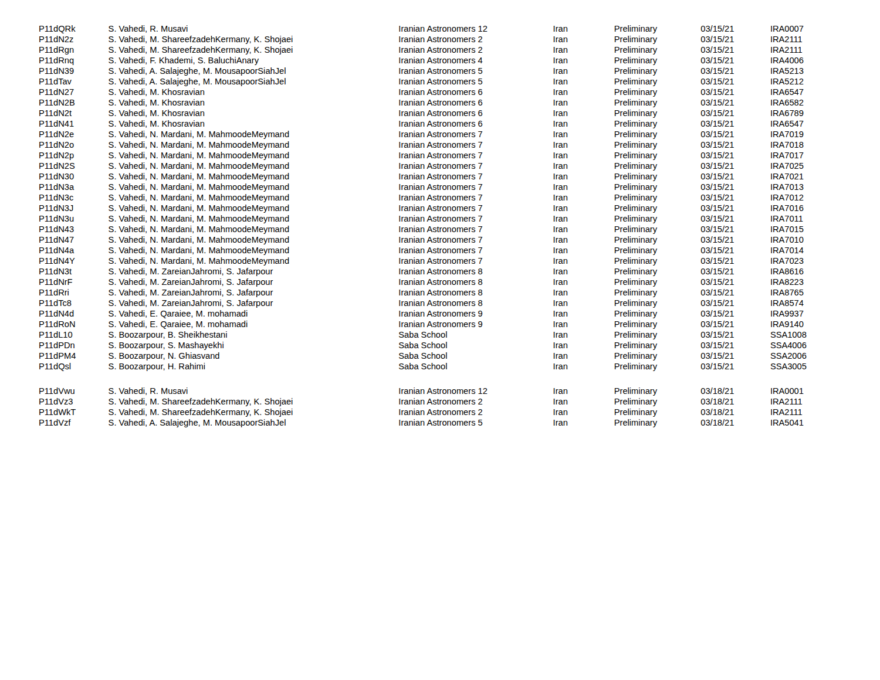| P11dQRk | S. Vahedi, R. Musavi | Iranian Astronomers 12 | Iran | Preliminary | 03/15/21 | IRA0007 |
| P11dN2z | S. Vahedi, M. ShareefzadehKermany, K. Shojaei | Iranian Astronomers 2 | Iran | Preliminary | 03/15/21 | IRA2111 |
| P11dRgn | S. Vahedi, M. ShareefzadehKermany, K. Shojaei | Iranian Astronomers 2 | Iran | Preliminary | 03/15/21 | IRA2111 |
| P11dRnq | S. Vahedi, F. Khademi, S. BaluchiAnary | Iranian Astronomers 4 | Iran | Preliminary | 03/15/21 | IRA4006 |
| P11dN39 | S. Vahedi, A. Salajeghe, M. MousapoorSiahJel | Iranian Astronomers 5 | Iran | Preliminary | 03/15/21 | IRA5213 |
| P11dTav | S. Vahedi, A. Salajeghe, M. MousapoorSiahJel | Iranian Astronomers 5 | Iran | Preliminary | 03/15/21 | IRA5212 |
| P11dN27 | S. Vahedi, M. Khosravian | Iranian Astronomers 6 | Iran | Preliminary | 03/15/21 | IRA6547 |
| P11dN2B | S. Vahedi, M. Khosravian | Iranian Astronomers 6 | Iran | Preliminary | 03/15/21 | IRA6582 |
| P11dN2t | S. Vahedi, M. Khosravian | Iranian Astronomers 6 | Iran | Preliminary | 03/15/21 | IRA6789 |
| P11dN41 | S. Vahedi, M. Khosravian | Iranian Astronomers 6 | Iran | Preliminary | 03/15/21 | IRA6547 |
| P11dN2e | S. Vahedi, N. Mardani, M. MahmoodeMeymand | Iranian Astronomers 7 | Iran | Preliminary | 03/15/21 | IRA7019 |
| P11dN2o | S. Vahedi, N. Mardani, M. MahmoodeMeymand | Iranian Astronomers 7 | Iran | Preliminary | 03/15/21 | IRA7018 |
| P11dN2p | S. Vahedi, N. Mardani, M. MahmoodeMeymand | Iranian Astronomers 7 | Iran | Preliminary | 03/15/21 | IRA7017 |
| P11dN2S | S. Vahedi, N. Mardani, M. MahmoodeMeymand | Iranian Astronomers 7 | Iran | Preliminary | 03/15/21 | IRA7025 |
| P11dN30 | S. Vahedi, N. Mardani, M. MahmoodeMeymand | Iranian Astronomers 7 | Iran | Preliminary | 03/15/21 | IRA7021 |
| P11dN3a | S. Vahedi, N. Mardani, M. MahmoodeMeymand | Iranian Astronomers 7 | Iran | Preliminary | 03/15/21 | IRA7013 |
| P11dN3c | S. Vahedi, N. Mardani, M. MahmoodeMeymand | Iranian Astronomers 7 | Iran | Preliminary | 03/15/21 | IRA7012 |
| P11dN3J | S. Vahedi, N. Mardani, M. MahmoodeMeymand | Iranian Astronomers 7 | Iran | Preliminary | 03/15/21 | IRA7016 |
| P11dN3u | S. Vahedi, N. Mardani, M. MahmoodeMeymand | Iranian Astronomers 7 | Iran | Preliminary | 03/15/21 | IRA7011 |
| P11dN43 | S. Vahedi, N. Mardani, M. MahmoodeMeymand | Iranian Astronomers 7 | Iran | Preliminary | 03/15/21 | IRA7015 |
| P11dN47 | S. Vahedi, N. Mardani, M. MahmoodeMeymand | Iranian Astronomers 7 | Iran | Preliminary | 03/15/21 | IRA7010 |
| P11dN4a | S. Vahedi, N. Mardani, M. MahmoodeMeymand | Iranian Astronomers 7 | Iran | Preliminary | 03/15/21 | IRA7014 |
| P11dN4Y | S. Vahedi, N. Mardani, M. MahmoodeMeymand | Iranian Astronomers 7 | Iran | Preliminary | 03/15/21 | IRA7023 |
| P11dN3t | S. Vahedi, M. ZareianJahromi, S. Jafarpour | Iranian Astronomers 8 | Iran | Preliminary | 03/15/21 | IRA8616 |
| P11dNrF | S. Vahedi, M. ZareianJahromi, S. Jafarpour | Iranian Astronomers 8 | Iran | Preliminary | 03/15/21 | IRA8223 |
| P11dRri | S. Vahedi, M. ZareianJahromi, S. Jafarpour | Iranian Astronomers 8 | Iran | Preliminary | 03/15/21 | IRA8765 |
| P11dTc8 | S. Vahedi, M. ZareianJahromi, S. Jafarpour | Iranian Astronomers 8 | Iran | Preliminary | 03/15/21 | IRA8574 |
| P11dN4d | S. Vahedi, E. Qaraiee, M. mohamadi | Iranian Astronomers 9 | Iran | Preliminary | 03/15/21 | IRA9937 |
| P11dRoN | S. Vahedi, E. Qaraiee, M. mohamadi | Iranian Astronomers 9 | Iran | Preliminary | 03/15/21 | IRA9140 |
| P11dL10 | S. Boozarpour, B. Sheikhestani | Saba School | Iran | Preliminary | 03/15/21 | SSA1008 |
| P11dPDn | S. Boozarpour, S. Mashayekhi | Saba School | Iran | Preliminary | 03/15/21 | SSA4006 |
| P11dPM4 | S. Boozarpour, N. Ghiasvand | Saba School | Iran | Preliminary | 03/15/21 | SSA2006 |
| P11dQsl | S. Boozarpour, H. Rahimi | Saba School | Iran | Preliminary | 03/15/21 | SSA3005 |
| P11dVwu | S. Vahedi, R. Musavi | Iranian Astronomers 12 | Iran | Preliminary | 03/18/21 | IRA0001 |
| P11dVz3 | S. Vahedi, M. ShareefzadehKermany, K. Shojaei | Iranian Astronomers 2 | Iran | Preliminary | 03/18/21 | IRA2111 |
| P11dWkT | S. Vahedi, M. ShareefzadehKermany, K. Shojaei | Iranian Astronomers 2 | Iran | Preliminary | 03/18/21 | IRA2111 |
| P11dVzf | S. Vahedi, A. Salajeghe, M. MousapoorSiahJel | Iranian Astronomers 5 | Iran | Preliminary | 03/18/21 | IRA5041 |